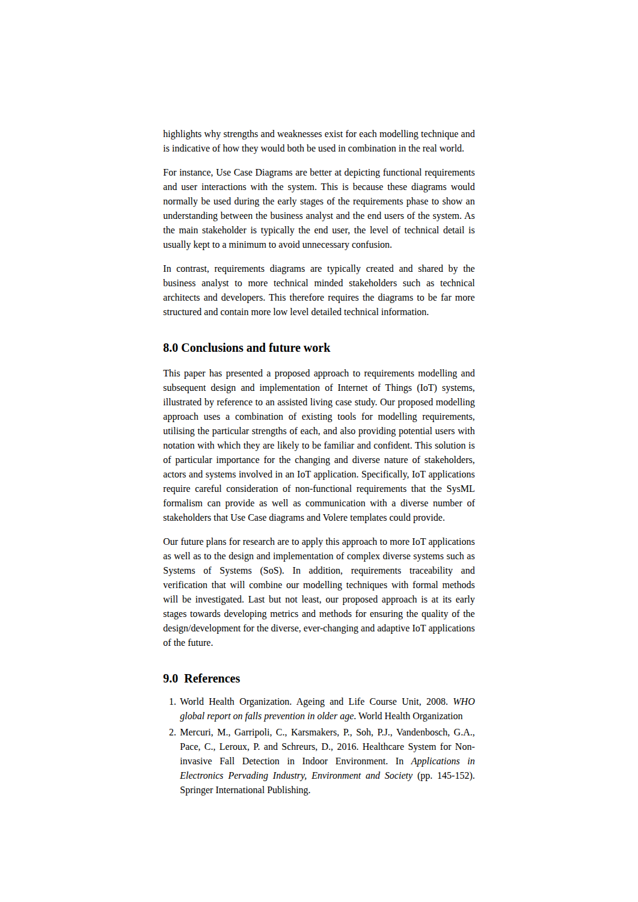highlights why strengths and weaknesses exist for each modelling technique and is indicative of how they would both be used in combination in the real world.
For instance, Use Case Diagrams are better at depicting functional requirements and user interactions with the system. This is because these diagrams would normally be used during the early stages of the requirements phase to show an understanding between the business analyst and the end users of the system. As the main stakeholder is typically the end user, the level of technical detail is usually kept to a minimum to avoid unnecessary confusion.
In contrast, requirements diagrams are typically created and shared by the business analyst to more technical minded stakeholders such as technical architects and developers. This therefore requires the diagrams to be far more structured and contain more low level detailed technical information.
8.0 Conclusions and future work
This paper has presented a proposed approach to requirements modelling and subsequent design and implementation of Internet of Things (IoT) systems, illustrated by reference to an assisted living case study. Our proposed modelling approach uses a combination of existing tools for modelling requirements, utilising the particular strengths of each, and also providing potential users with notation with which they are likely to be familiar and confident. This solution is of particular importance for the changing and diverse nature of stakeholders, actors and systems involved in an IoT application. Specifically, IoT applications require careful consideration of non-functional requirements that the SysML formalism can provide as well as communication with a diverse number of stakeholders that Use Case diagrams and Volere templates could provide.
Our future plans for research are to apply this approach to more IoT applications as well as to the design and implementation of complex diverse systems such as Systems of Systems (SoS). In addition, requirements traceability and verification that will combine our modelling techniques with formal methods will be investigated. Last but not least, our proposed approach is at its early stages towards developing metrics and methods for ensuring the quality of the design/development for the diverse, ever-changing and adaptive IoT applications of the future.
9.0 References
World Health Organization. Ageing and Life Course Unit, 2008. WHO global report on falls prevention in older age. World Health Organization
Mercuri, M., Garripoli, C., Karsmakers, P., Soh, P.J., Vandenbosch, G.A., Pace, C., Leroux, P. and Schreurs, D., 2016. Healthcare System for Non-invasive Fall Detection in Indoor Environment. In Applications in Electronics Pervading Industry, Environment and Society (pp. 145-152). Springer International Publishing.